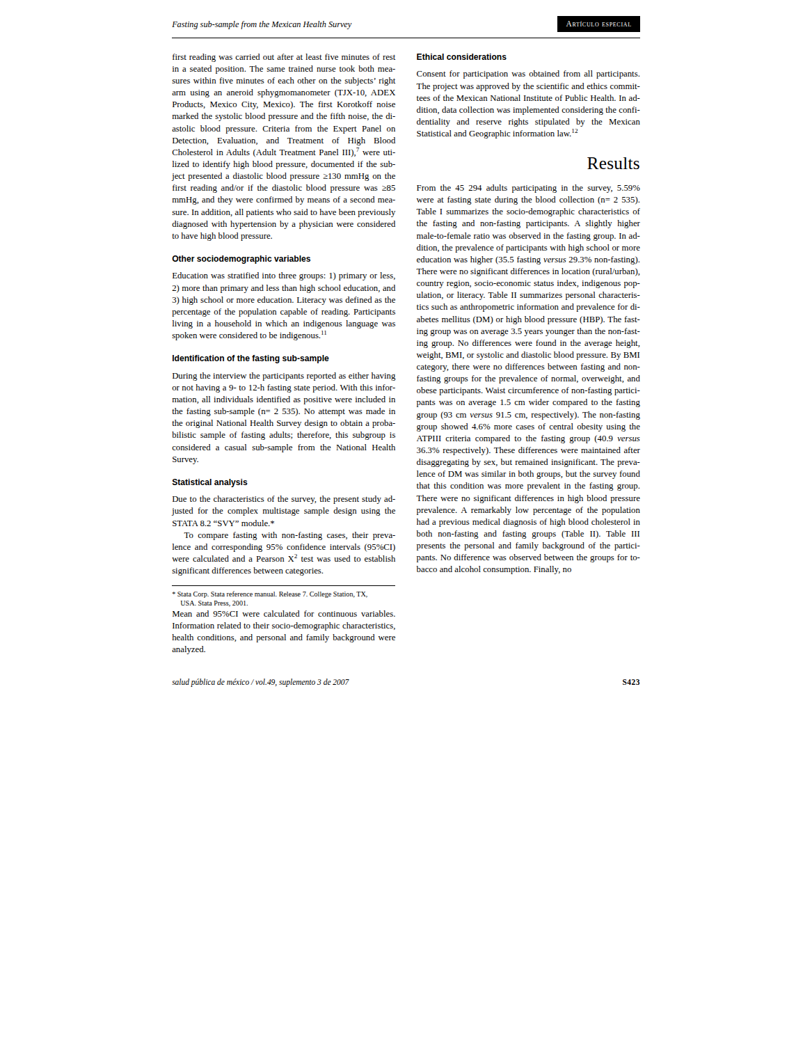Fasting sub-sample from the Mexican Health Survey
Artículo especial
first reading was carried out after at least five minutes of rest in a seated position. The same trained nurse took both measures within five minutes of each other on the subjects’ right arm using an aneroid sphygmomanometer (TJX-10, ADEX Products, Mexico City, Mexico). The first Korotkoff noise marked the systolic blood pressure and the fifth noise, the diastolic blood pressure. Criteria from the Expert Panel on Detection, Evaluation, and Treatment of High Blood Cholesterol in Adults (Adult Treatment Panel III),7 were utilized to identify high blood pressure, documented if the subject presented a diastolic blood pressure ≥130 mmHg on the first reading and/or if the diastolic blood pressure was ≥85 mmHg, and they were confirmed by means of a second measure. In addition, all patients who said to have been previously diagnosed with hypertension by a physician were considered to have high blood pressure.
Other sociodemographic variables
Education was stratified into three groups: 1) primary or less, 2) more than primary and less than high school education, and 3) high school or more education. Literacy was defined as the percentage of the population capable of reading. Participants living in a household in which an indigenous language was spoken were considered to be indigenous.11
Identification of the fasting sub-sample
During the interview the participants reported as either having or not having a 9- to 12-h fasting state period. With this information, all individuals identified as positive were included in the fasting sub-sample (n= 2 535). No attempt was made in the original National Health Survey design to obtain a probabilistic sample of fasting adults; therefore, this subgroup is considered a casual sub-sample from the National Health Survey.
Statistical analysis
Due to the characteristics of the survey, the present study adjusted for the complex multistage sample design using the STATA 8.2 “SVY” module.*
To compare fasting with non-fasting cases, their prevalence and corresponding 95% confidence intervals (95%CI) were calculated and a Pearson X2 test was used to establish significant differences between categories.
* Stata Corp. Stata reference manual. Release 7. College Station, TX,
USA. Stata Press, 2001.
Mean and 95%CI were calculated for continuous variables. Information related to their socio-demographic characteristics, health conditions, and personal and family background were analyzed.
Ethical considerations
Consent for participation was obtained from all participants. The project was approved by the scientific and ethics committees of the Mexican National Institute of Public Health. In addition, data collection was implemented considering the confidentiality and reserve rights stipulated by the Mexican Statistical and Geographic information law.12
Results
From the 45 294 adults participating in the survey, 5.59% were at fasting state during the blood collection (n= 2 535). Table I summarizes the socio-demographic characteristics of the fasting and non-fasting participants. A slightly higher male-to-female ratio was observed in the fasting group. In addition, the prevalence of participants with high school or more education was higher (35.5 fasting versus 29.3% non-fasting). There were no significant differences in location (rural/urban), country region, socio-economic status index, indigenous population, or literacy. Table II summarizes personal characteristics such as anthropometric information and prevalence for diabetes mellitus (DM) or high blood pressure (HBP). The fasting group was on average 3.5 years younger than the non-fasting group. No differences were found in the average height, weight, BMI, or systolic and diastolic blood pressure. By BMI category, there were no differences between fasting and non-fasting groups for the prevalence of normal, overweight, and obese participants. Waist circumference of non-fasting participants was on average 1.5 cm wider compared to the fasting group (93 cm versus 91.5 cm, respectively). The non-fasting group showed 4.6% more cases of central obesity using the ATPIII criteria compared to the fasting group (40.9 versus 36.3% respectively). These differences were maintained after disaggregating by sex, but remained insignificant. The prevalence of DM was similar in both groups, but the survey found that this condition was more prevalent in the fasting group. There were no significant differences in high blood pressure prevalence. A remarkably low percentage of the population had a previous medical diagnosis of high blood cholesterol in both non-fasting and fasting groups (Table II). Table III presents the personal and family background of the participants. No difference was observed between the groups for tobacco and alcohol consumption. Finally, no
salud pública de méxico / vol.49, suplemento 3 de 2007
S423